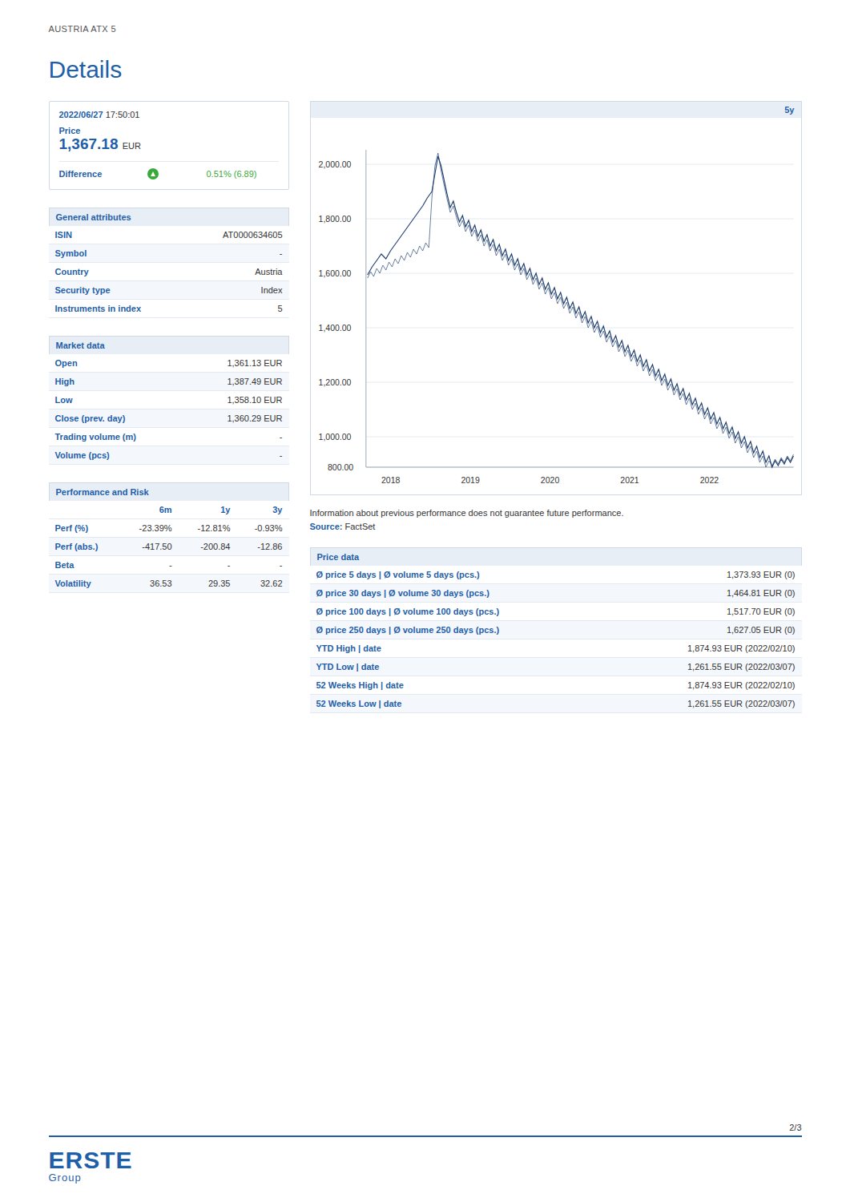AUSTRIA ATX 5
Details
2022/06/27 17:50:01
Price
1,367.18 EUR
Difference
0.51% (6.89)
General attributes
| ISIN | AT0000634605 |
| Symbol | - |
| Country | Austria |
| Security type | Index |
| Instruments in index | 5 |
Market data
| Open | 1,361.13 EUR |
| High | 1,387.49 EUR |
| Low | 1,358.10 EUR |
| Close (prev. day) | 1,360.29 EUR |
| Trading volume (m) | - |
| Volume (pcs) | - |
Performance and Risk
| | 6m | 1y | 3y |
| --- | --- | --- | --- |
| Perf (%) | -23.39% | -12.81% | -0.93% |
| Perf (abs.) | -417.50 | -200.84 | -12.86 |
| Beta | - | - | - |
| Volatility | 36.53 | 29.35 | 32.62 |
5y
2,000.00 1,800.00 1,600.00 1,400.00 1,200.00 1,000.00 800.00 2018 2019 2020 2021 2022
Information about previous performance does not guarantee future performance.
Source: FactSet
Price data
| Ø price 5 days / Ø volume 5 days (pcs.) | 1,373.93 EUR (0) |
| Ø price 30 days / Ø volume 30 days (pcs.) | 1,464.81 EUR (0) |
| Ø price 100 days / Ø volume 100 days (pcs.) | 1,517.70 EUR (0) |
| Ø price 250 days / Ø volume 250 days (pcs.) | 1,627.05 EUR (0) |
| YTD High / date | 1,874.93 EUR (2022/02/10) |
| YTD Low / date | 1,261.55 EUR (2022/03/07) |
| 52 Weeks High / date | 1,874.93 EUR (2022/02/10) |
| 52 Weeks Low / date | 1,261.55 EUR (2022/03/07) |
2/3
ERSTE
Group